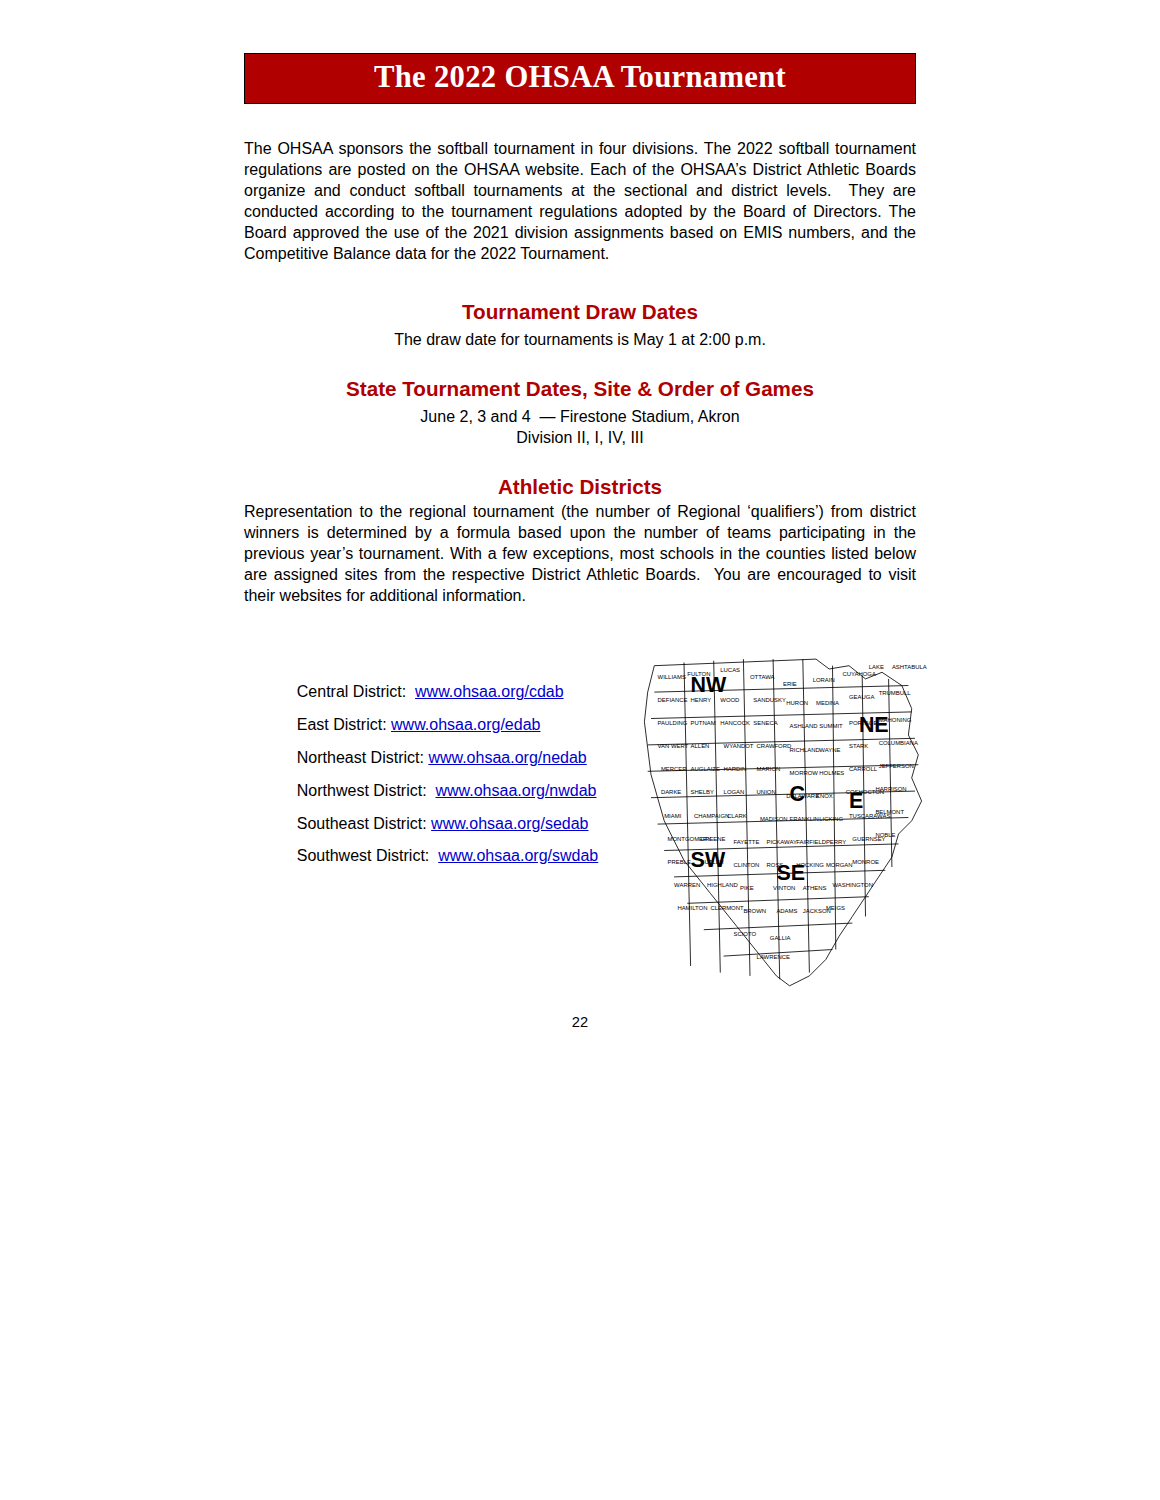The 2022 OHSAA Tournament
The OHSAA sponsors the softball tournament in four divisions. The 2022 softball tournament regulations are posted on the OHSAA website. Each of the OHSAA’s District Athletic Boards organize and conduct softball tournaments at the sectional and district levels. They are conducted according to the tournament regulations adopted by the Board of Directors. The Board approved the use of the 2021 division assignments based on EMIS numbers, and the Competitive Balance data for the 2022 Tournament.
Tournament Draw Dates
The draw date for tournaments is May 1 at 2:00 p.m.
State Tournament Dates, Site & Order of Games
June 2, 3 and 4 — Firestone Stadium, Akron
Division II, I, IV, III
Athletic Districts
Representation to the regional tournament (the number of Regional ‘qualifiers’) from district winners is determined by a formula based upon the number of teams participating in the previous year’s tournament. With a few exceptions, most schools in the counties listed below are assigned sites from the respective District Athletic Boards. You are encouraged to visit their websites for additional information.
Central District: www.ohsaa.org/cdab
East District: www.ohsaa.org/edab
Northeast District: www.ohsaa.org/nedab
Northwest District: www.ohsaa.org/nwdab
Southeast District: www.ohsaa.org/sedab
Southwest District: www.ohsaa.org/swdab
WILLIAMS FULTON LUCAS OTTAWA ERIE LORAIN CUYAHOGA LAKE ASHTABULA DEFIANCE HENRY WOOD SANDUSKY HURON MEDINA GEAUGA TRUMBULL PAULDING PUTNAM HANCOCK SENECA ASHLAND SUMMIT PORTAGE MAHONING VAN WERT ALLEN WYANDOT CRAWFORD RICHLAND WAYNE STARK COLUMBIANA MERCER AUGLAIZE HARDIN MARION MORROW HOLMES CARROLL JEFFERSON DARKE SHELBY LOGAN UNION DELAWARE KNOX COSHOCTON HARRISON MIAMI CHAMPAIGN CLARK MADISON FRANKLIN LICKING TUSCARAWAS BELMONT MONTGOMERY GREENE FAYETTE PICKAWAY FAIRFIELD PERRY GUERNSEY NOBLE PREBLE BUTLER CLINTON ROSS HOCKING MORGAN MONROE WARREN HIGHLAND PIKE VINTON ATHENS WASHINGTON HAMILTON CLERMONT BROWN ADAMS JACKSON MEIGS SCIOTO GALLIA LAWRENCE NW NE C E SW SE
22